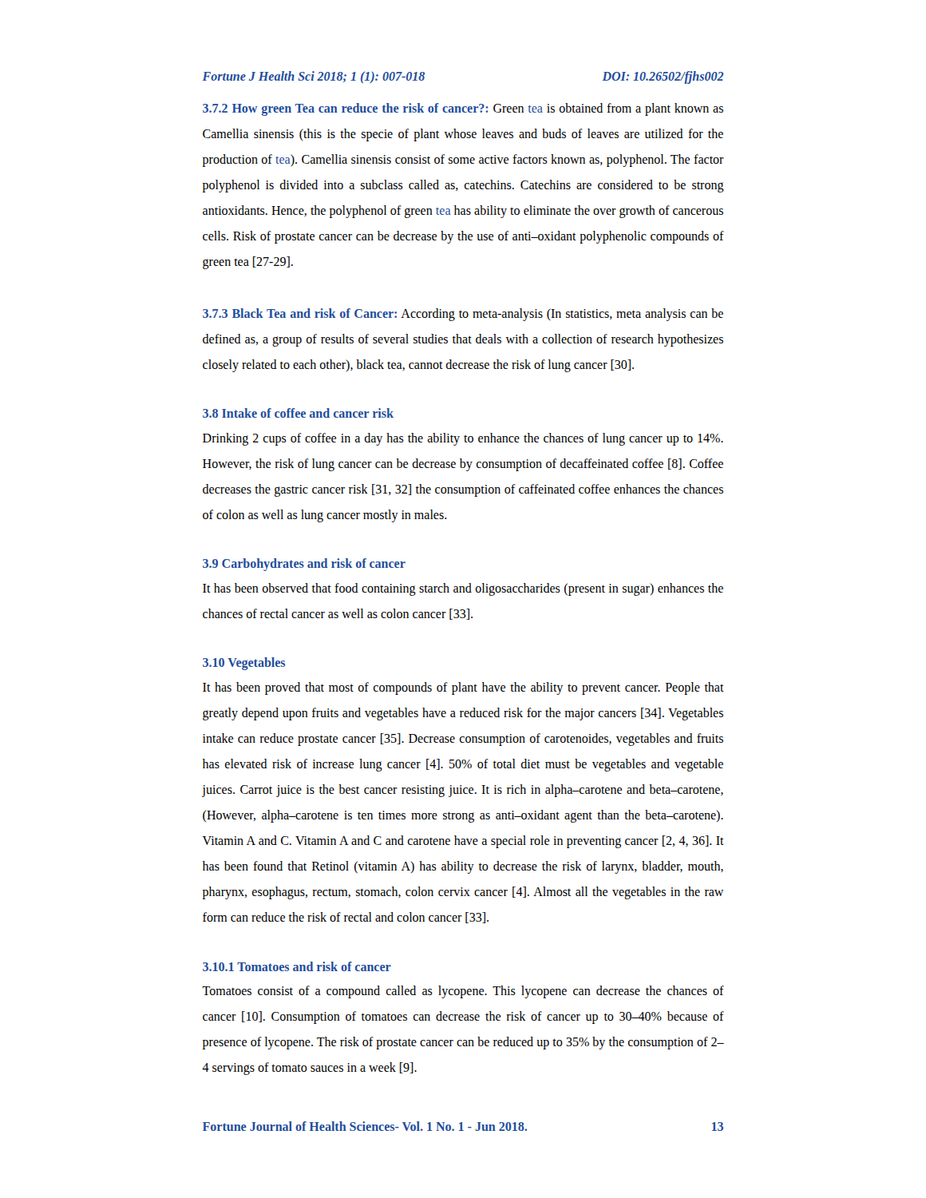Fortune J Health Sci 2018; 1 (1): 007-018
DOI: 10.26502/fjhs002
3.7.2 How green Tea can reduce the risk of cancer?: Green tea is obtained from a plant known as Camellia sinensis (this is the specie of plant whose leaves and buds of leaves are utilized for the production of tea). Camellia sinensis consist of some active factors known as, polyphenol. The factor polyphenol is divided into a subclass called as, catechins. Catechins are considered to be strong antioxidants. Hence, the polyphenol of green tea has ability to eliminate the over growth of cancerous cells. Risk of prostate cancer can be decrease by the use of anti–oxidant polyphenolic compounds of green tea [27-29].
3.7.3 Black Tea and risk of Cancer: According to meta-analysis (In statistics, meta analysis can be defined as, a group of results of several studies that deals with a collection of research hypothesizes closely related to each other), black tea, cannot decrease the risk of lung cancer [30].
3.8 Intake of coffee and cancer risk
Drinking 2 cups of coffee in a day has the ability to enhance the chances of lung cancer up to 14%. However, the risk of lung cancer can be decrease by consumption of decaffeinated coffee [8]. Coffee decreases the gastric cancer risk [31, 32] the consumption of caffeinated coffee enhances the chances of colon as well as lung cancer mostly in males.
3.9 Carbohydrates and risk of cancer
It has been observed that food containing starch and oligosaccharides (present in sugar) enhances the chances of rectal cancer as well as colon cancer [33].
3.10 Vegetables
It has been proved that most of compounds of plant have the ability to prevent cancer. People that greatly depend upon fruits and vegetables have a reduced risk for the major cancers [34]. Vegetables intake can reduce prostate cancer [35]. Decrease consumption of carotenoides, vegetables and fruits has elevated risk of increase lung cancer [4]. 50% of total diet must be vegetables and vegetable juices. Carrot juice is the best cancer resisting juice. It is rich in alpha–carotene and beta–carotene, (However, alpha–carotene is ten times more strong as anti–oxidant agent than the beta–carotene). Vitamin A and C. Vitamin A and C and carotene have a special role in preventing cancer [2, 4, 36]. It has been found that Retinol (vitamin A) has ability to decrease the risk of larynx, bladder, mouth, pharynx, esophagus, rectum, stomach, colon cervix cancer [4]. Almost all the vegetables in the raw form can reduce the risk of rectal and colon cancer [33].
3.10.1 Tomatoes and risk of cancer
Tomatoes consist of a compound called as lycopene. This lycopene can decrease the chances of cancer [10]. Consumption of tomatoes can decrease the risk of cancer up to 30–40% because of presence of lycopene. The risk of prostate cancer can be reduced up to 35% by the consumption of 2–4 servings of tomato sauces in a week [9].
Fortune Journal of Health Sciences- Vol. 1 No. 1 - Jun 2018.
13